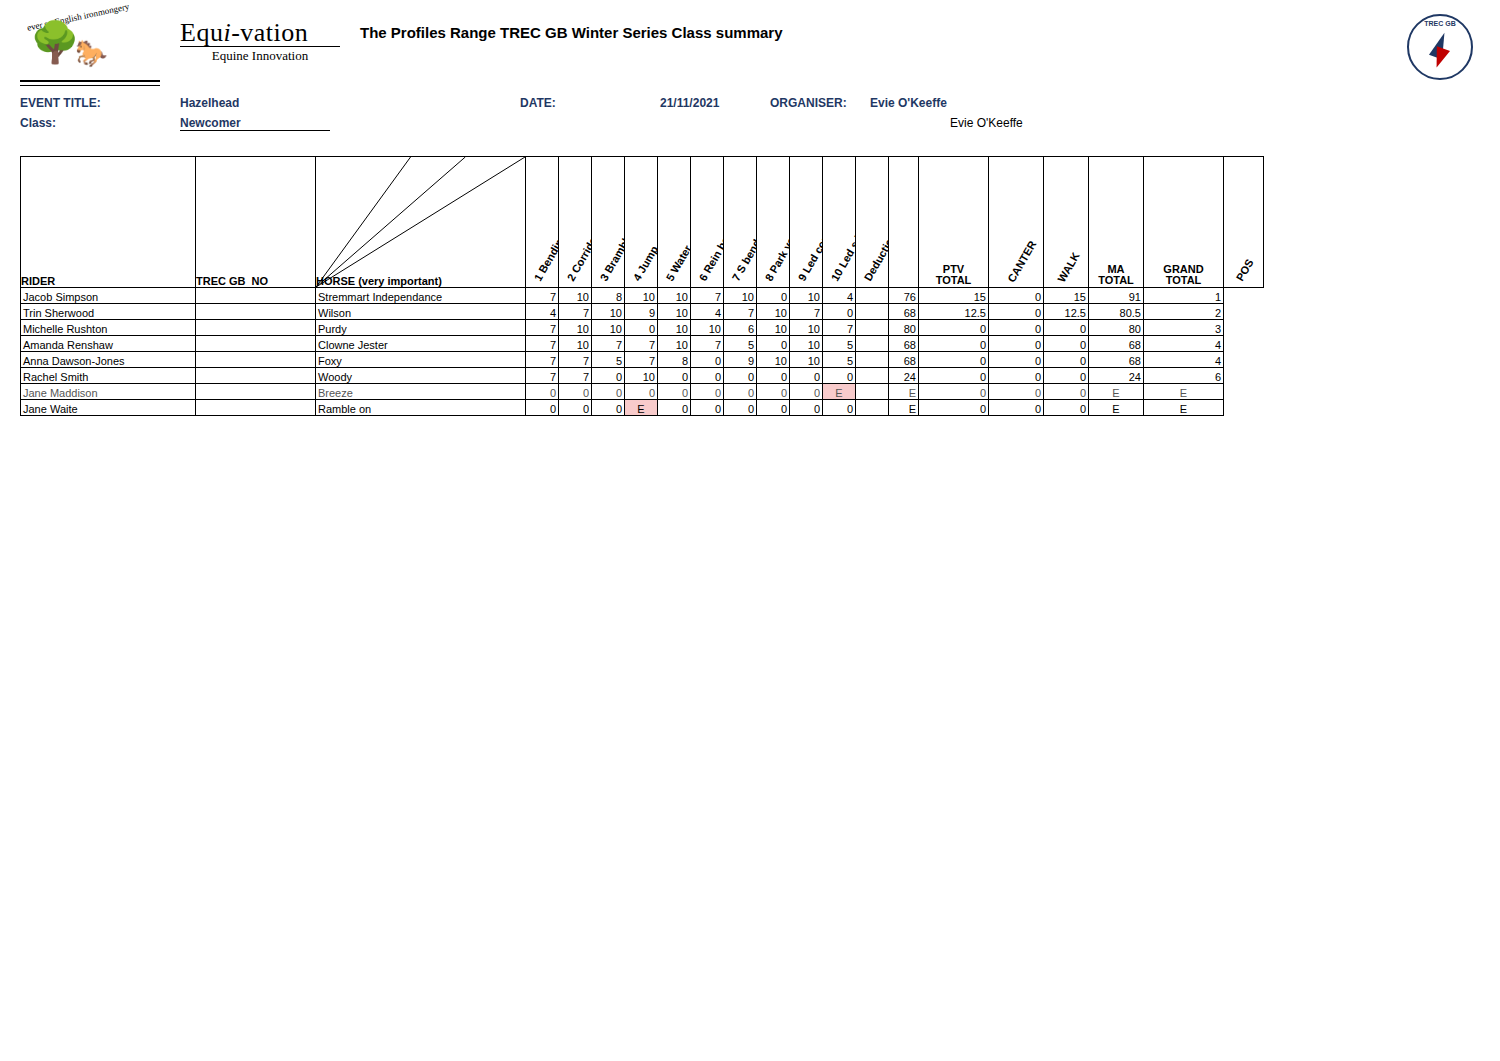ever so English ironmongery
🌳
🐎
Equi-vation
Equine Innovation
The Profiles Range TREC GB Winter Series Class summary
TREC GB
EVENT TITLE:
Hazelhead
DATE:
21/11/2021
ORGANISER:
Evie O'Keeffe
Class:
Newcomer
Evie O'Keeffe
| RIDER | TREC GB NO | HORSE (very important) | 1 Bending | 2 Corridor | 3 Bramble tangle | 4 Jump | 5 Water | 6 Rein back | 7 S bend | 8 Park your horse | 9 Led corridor | 10 Led s bend | Deductions for circling | | PTV TOTAL | CANTER | WALK | MA TOTAL | GRAND TOTAL | POS |
| Jacob Simpson | | Stremmart Independance | 7 | 10 | 8 | 10 | 10 | 7 | 10 | 0 | 10 | 4 | | 76 | 15 | 0 | 15 | 91 | 1 |
| Trin Sherwood | | Wilson | 4 | 7 | 10 | 9 | 10 | 4 | 7 | 10 | 7 | 0 | | 68 | 12.5 | 0 | 12.5 | 80.5 | 2 |
| Michelle Rushton | | Purdy | 7 | 10 | 10 | 0 | 10 | 10 | 6 | 10 | 10 | 7 | | 80 | 0 | 0 | 0 | 80 | 3 |
| Amanda Renshaw | | Clowne Jester | 7 | 10 | 7 | 7 | 10 | 7 | 5 | 0 | 10 | 5 | | 68 | 0 | 0 | 0 | 68 | 4 |
| Anna Dawson-Jones | | Foxy | 7 | 7 | 5 | 7 | 8 | 0 | 9 | 10 | 10 | 5 | | 68 | 0 | 0 | 0 | 68 | 4 |
| Rachel Smith | | Woody | 7 | 7 | 0 | 10 | 0 | 0 | 0 | 0 | 0 | 0 | | 24 | 0 | 0 | 0 | 24 | 6 |
| Jane Maddison | | Breeze | 0 | 0 | 0 | 0 | 0 | 0 | 0 | 0 | 0 | E | | E | 0 | 0 | 0 | E | E |
| Jane Waite | | Ramble on | 0 | 0 | 0 | E | 0 | 0 | 0 | 0 | 0 | 0 | | E | 0 | 0 | 0 | E | E |